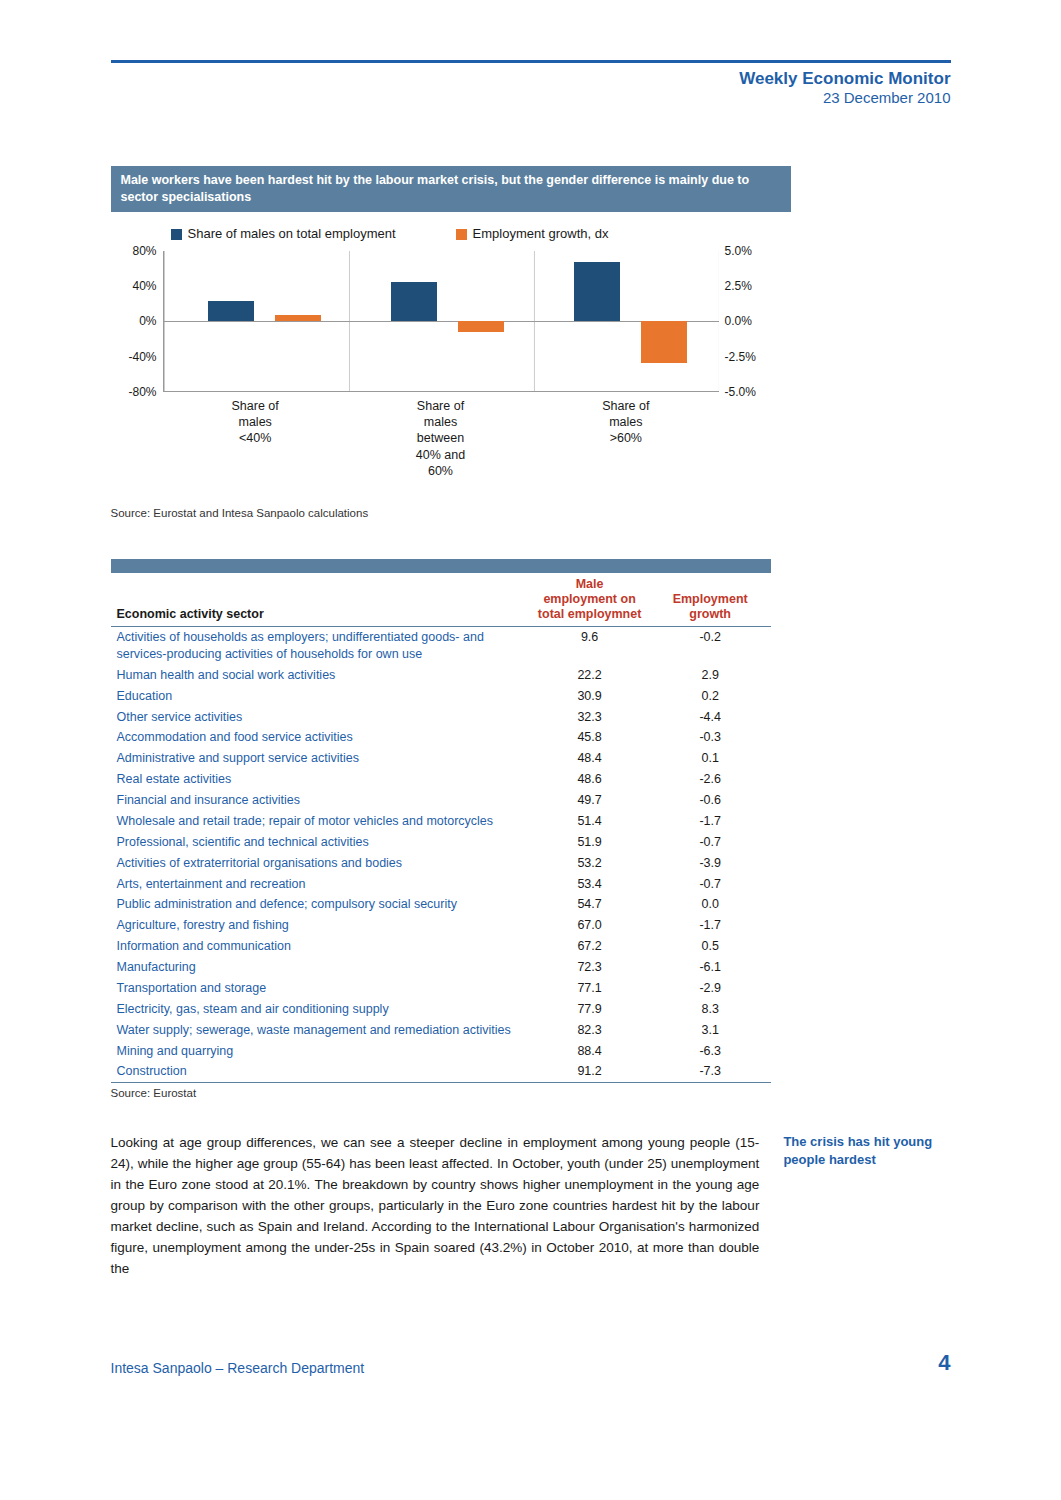Weekly Economic Monitor
23 December 2010
Male workers have been hardest hit by the labour market crisis, but the gender difference is mainly due to sector specialisations
Share of males on total employment
Employment growth, dx
80%
40%
0%
-40%
-80%
5.0%
2.5%
0.0%
-2.5%
-5.0%
Share of
males
<40%
Share of
males
between
40% and
60%
Share of
males
>60%
Source: Eurostat and Intesa Sanpaolo calculations
| Economic activity sector | Male employment on total employmnet | Employment growth |
| --- | --- | --- |
| Activities of households as employers; undifferentiated goods- and services-producing activities of households for own use | 9.6 | -0.2 |
| Human health and social work activities | 22.2 | 2.9 |
| Education | 30.9 | 0.2 |
| Other service activities | 32.3 | -4.4 |
| Accommodation and food service activities | 45.8 | -0.3 |
| Administrative and support service activities | 48.4 | 0.1 |
| Real estate activities | 48.6 | -2.6 |
| Financial and insurance activities | 49.7 | -0.6 |
| Wholesale and retail trade; repair of motor vehicles and motorcycles | 51.4 | -1.7 |
| Professional, scientific and technical activities | 51.9 | -0.7 |
| Activities of extraterritorial organisations and bodies | 53.2 | -3.9 |
| Arts, entertainment and recreation | 53.4 | -0.7 |
| Public administration and defence; compulsory social security | 54.7 | 0.0 |
| Agriculture, forestry and fishing | 67.0 | -1.7 |
| Information and communication | 67.2 | 0.5 |
| Manufacturing | 72.3 | -6.1 |
| Transportation and storage | 77.1 | -2.9 |
| Electricity, gas, steam and air conditioning supply | 77.9 | 8.3 |
| Water supply; sewerage, waste management and remediation activities | 82.3 | 3.1 |
| Mining and quarrying | 88.4 | -6.3 |
| Construction | 91.2 | -7.3 |
Source: Eurostat
Looking at age group differences, we can see a steeper decline in employment among young people (15-24), while the higher age group (55-64) has been least affected. In October, youth (under 25) unemployment in the Euro zone stood at 20.1%. The breakdown by country shows higher unemployment in the young age group by comparison with the other groups, particularly in the Euro zone countries hardest hit by the labour market decline, such as Spain and Ireland. According to the International Labour Organisation's harmonized figure, unemployment among the under-25s in Spain soared (43.2%) in October 2010, at more than double the
The crisis has hit young people hardest
Intesa Sanpaolo – Research Department
4